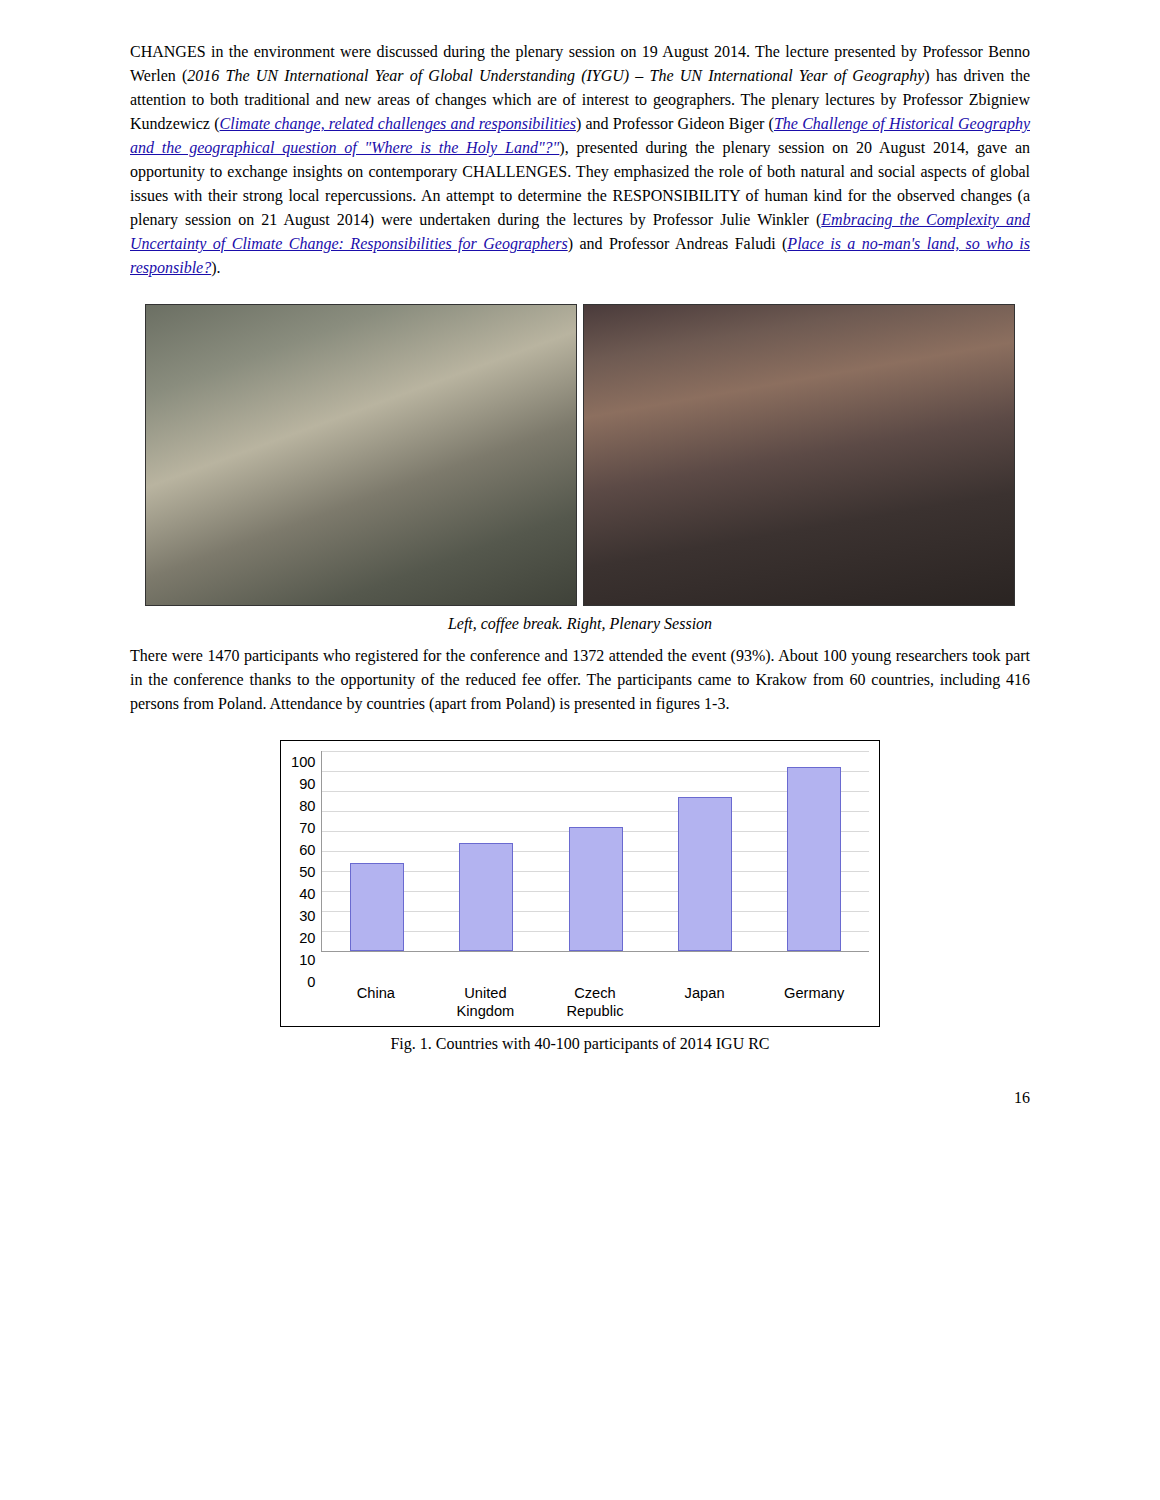CHANGES in the environment were discussed during the plenary session on 19 August 2014. The lecture presented by Professor Benno Werlen (2016 The UN International Year of Global Understanding (IYGU) – The UN International Year of Geography) has driven the attention to both traditional and new areas of changes which are of interest to geographers. The plenary lectures by Professor Zbigniew Kundzewicz (Climate change, related challenges and responsibilities) and Professor Gideon Biger (The Challenge of Historical Geography and the geographical question of "Where is the Holy Land"?"), presented during the plenary session on 20 August 2014, gave an opportunity to exchange insights on contemporary CHALLENGES. They emphasized the role of both natural and social aspects of global issues with their strong local repercussions. An attempt to determine the RESPONSIBILITY of human kind for the observed changes (a plenary session on 21 August 2014) were undertaken during the lectures by Professor Julie Winkler (Embracing the Complexity and Uncertainty of Climate Change: Responsibilities for Geographers) and Professor Andreas Faludi (Place is a no-man's land, so who is responsible?).
Left, coffee break. Right, Plenary Session
There were 1470 participants who registered for the conference and 1372 attended the event (93%). About 100 young researchers took part in the conference thanks to the opportunity of the reduced fee offer. The participants came to Krakow from 60 countries, including 416 persons from Poland. Attendance by countries (apart from Poland) is presented in figures 1-3.
100 90 80 70 60 50 40 30 20 10 0
China United Kingdom Czech Republic Japan Germany
Fig. 1. Countries with 40-100 participants of 2014 IGU RC
16